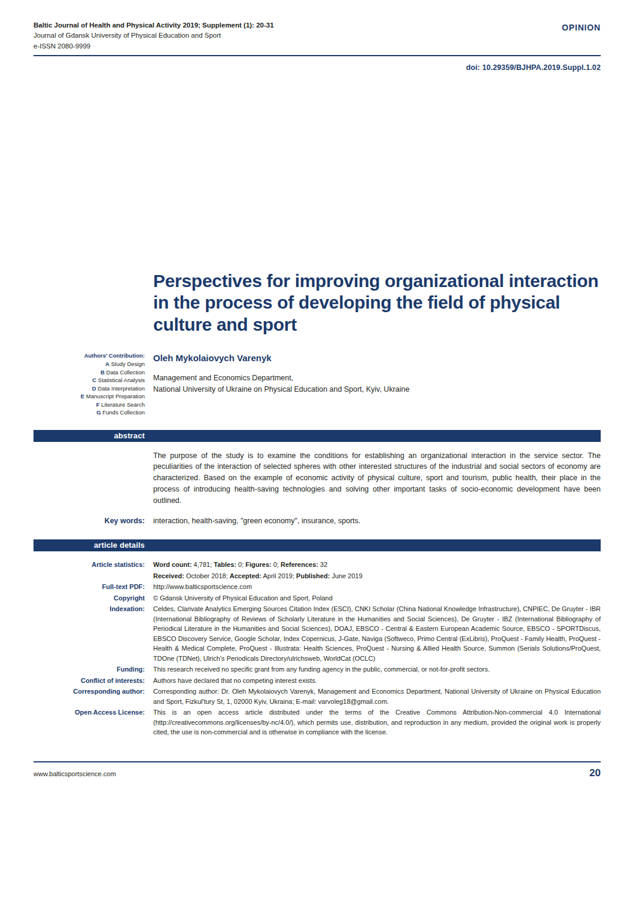Baltic Journal of Health and Physical Activity 2019; Supplement (1): 20-31
Journal of Gdansk University of Physical Education and Sport
e-ISSN 2080-9999
Opinion
doi: 10.29359/BJHPA.2019.Suppl.1.02
Perspectives for improving organizational interaction in the process of developing the field of physical culture and sport
Authors’ Contribution:
A Study Design
B Data Collection
C Statistical Analysis
D Data Interpretation
E Manuscript Preparation
F Literature Search
G Funds Collection
Oleh Mykolaiovych Varenyk
Management and Economics Department,
National University of Ukraine on Physical Education and Sport, Kyiv, Ukraine
abstract
The purpose of the study is to examine the conditions for establishing an organizational interaction in the service sector. The peculiarities of the interaction of selected spheres with other interested structures of the industrial and social sectors of economy are characterized. Based on the example of economic activity of physical culture, sport and tourism, public health, their place in the process of introducing health-saving technologies and solving other important tasks of socio-economic development have been outlined.
Key words:
interaction, health-saving, "green economy", insurance, sports.
article details
Article statistics:
Word count: 4,781; Tables: 0; Figures: 0; References: 32
Received: October 2018; Accepted: April 2019; Published: June 2019
Full-text PDF:
http://www.balticsportscience.com
Copyright
© Gdansk University of Physical Education and Sport, Poland
Indexation:
Celdes, Clarivate Analytics Emerging Sources Citation Index (ESCI), CNKI Scholar (China National Knowledge Infrastructure), CNPIEC, De Gruyter - IBR (International Bibliography of Reviews of Scholarly Literature in the Humanities and Social Sciences), De Gruyter - IBZ (International Bibliography of Periodical Literature in the Humanities and Social Sciences), DOAJ, EBSCO - Central & Eastern European Academic Source, EBSCO - SPORTDiscus, EBSCO Discovery Service, Google Scholar, Index Copernicus, J-Gate, Naviga (Softweco, Primo Central (ExLibris), ProQuest - Family Health, ProQuest - Health & Medical Complete, ProQuest - Illustrata: Health Sciences, ProQuest - Nursing & Allied Health Source, Summon (Serials Solutions/ProQuest, TDOne (TDNet), Ulrich’s Periodicals Directory/ulrichsweb, WorldCat (OCLC)
Funding:
This research received no specific grant from any funding agency in the public, commercial, or not-for-profit sectors.
Conflict of interests:
Authors have declared that no competing interest exists.
Corresponding author:
Corresponding author: Dr. Oleh Mykolaiovych Varenyk, Management and Economics Department, National University of Ukraine on Physical Education and Sport, Fizkul'tury St, 1, 02000 Kyiv, Ukraina; E-mail: varvoleg18@gmail.com.
Open Access License:
This is an open access article distributed under the terms of the Creative Commons Attribution-Non-commercial 4.0 International (http://creativecommons.org/licenses/by-nc/4.0/), which permits use, distribution, and reproduction in any medium, provided the original work is properly cited, the use is non-commercial and is otherwise in compliance with the license.
www.balticsportscience.com
20